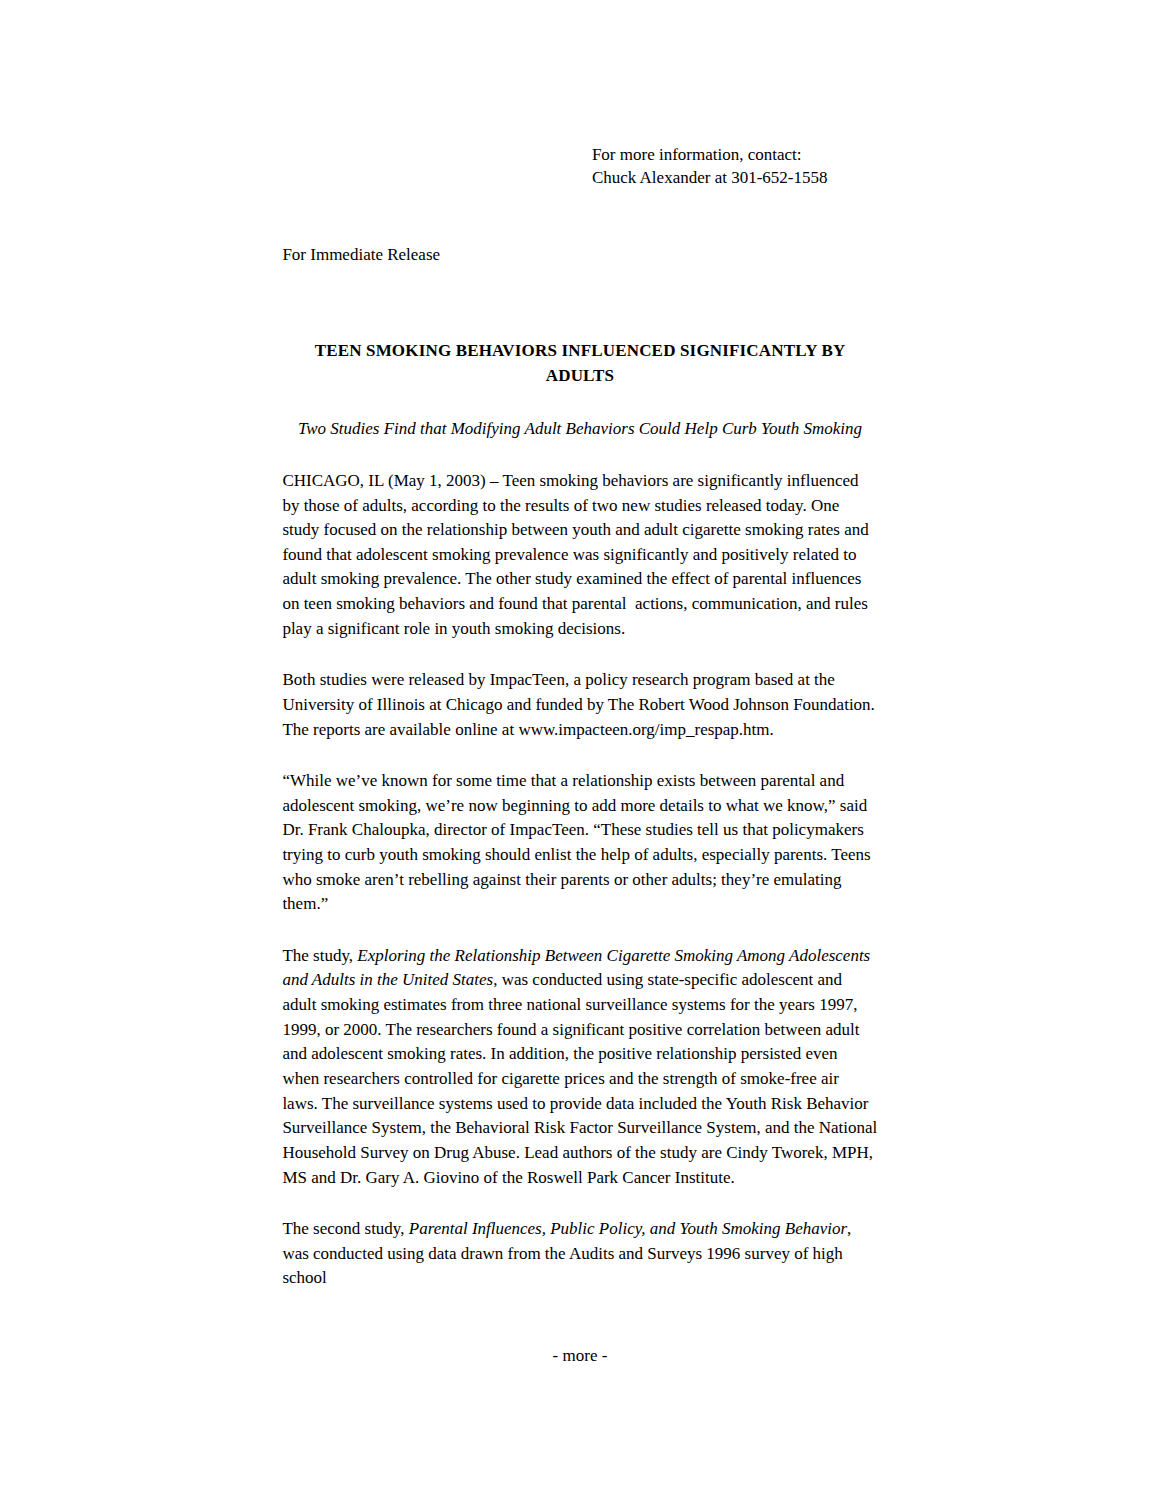For more information, contact:
Chuck Alexander at 301-652-1558
For Immediate Release
TEEN SMOKING BEHAVIORS INFLUENCED SIGNIFICANTLY BY ADULTS
Two Studies Find that Modifying Adult Behaviors Could Help Curb Youth Smoking
CHICAGO, IL (May 1, 2003) – Teen smoking behaviors are significantly influenced by those of adults, according to the results of two new studies released today. One study focused on the relationship between youth and adult cigarette smoking rates and found that adolescent smoking prevalence was significantly and positively related to adult smoking prevalence. The other study examined the effect of parental influences on teen smoking behaviors and found that parental actions, communication, and rules play a significant role in youth smoking decisions.
Both studies were released by ImpacTeen, a policy research program based at the University of Illinois at Chicago and funded by The Robert Wood Johnson Foundation. The reports are available online at www.impacteen.org/imp_respap.htm.
“While we’ve known for some time that a relationship exists between parental and adolescent smoking, we’re now beginning to add more details to what we know,” said Dr. Frank Chaloupka, director of ImpacTeen. “These studies tell us that policymakers trying to curb youth smoking should enlist the help of adults, especially parents. Teens who smoke aren’t rebelling against their parents or other adults; they’re emulating them.”
The study, Exploring the Relationship Between Cigarette Smoking Among Adolescents and Adults in the United States, was conducted using state-specific adolescent and adult smoking estimates from three national surveillance systems for the years 1997, 1999, or 2000. The researchers found a significant positive correlation between adult and adolescent smoking rates. In addition, the positive relationship persisted even when researchers controlled for cigarette prices and the strength of smoke-free air laws. The surveillance systems used to provide data included the Youth Risk Behavior Surveillance System, the Behavioral Risk Factor Surveillance System, and the National Household Survey on Drug Abuse. Lead authors of the study are Cindy Tworek, MPH, MS and Dr. Gary A. Giovino of the Roswell Park Cancer Institute.
The second study, Parental Influences, Public Policy, and Youth Smoking Behavior, was conducted using data drawn from the Audits and Surveys 1996 survey of high school
- more -